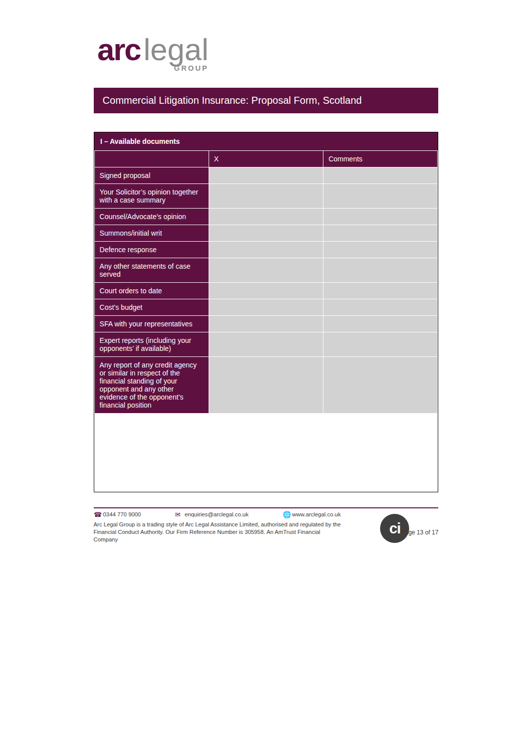arc legalGROUP
Commercial Litigation Insurance: Proposal Form, Scotland
| I – Available documents |
| --- |
| | X | Comments |
| Signed proposal | | |
| Your Solicitor’s opinion together with a case summary | | |
| Counsel/Advocate’s opinion | | |
| Summons/initial writ | | |
| Defence response | | |
| Any other statements of case served | | |
| Court orders to date | | |
| Cost’s budget | | |
| SFA with your representatives | | |
| Expert reports (including your opponents’ if available) | | |
| Any report of any credit agency or similar in respect of the financial standing of your opponent and any other evidence of the opponent’s financial position | | |
☎ 0344 770 9000 ✉ enquiries@arclegal.co.uk 🌐 www.arclegal.co.uk
Arc Legal Group is a trading style of Arc Legal Assistance Limited, authorised and regulated by the Financial Conduct Authority. Our Firm Reference Number is 305958. An AmTrust Financial Company
ci
Page 13 of 17